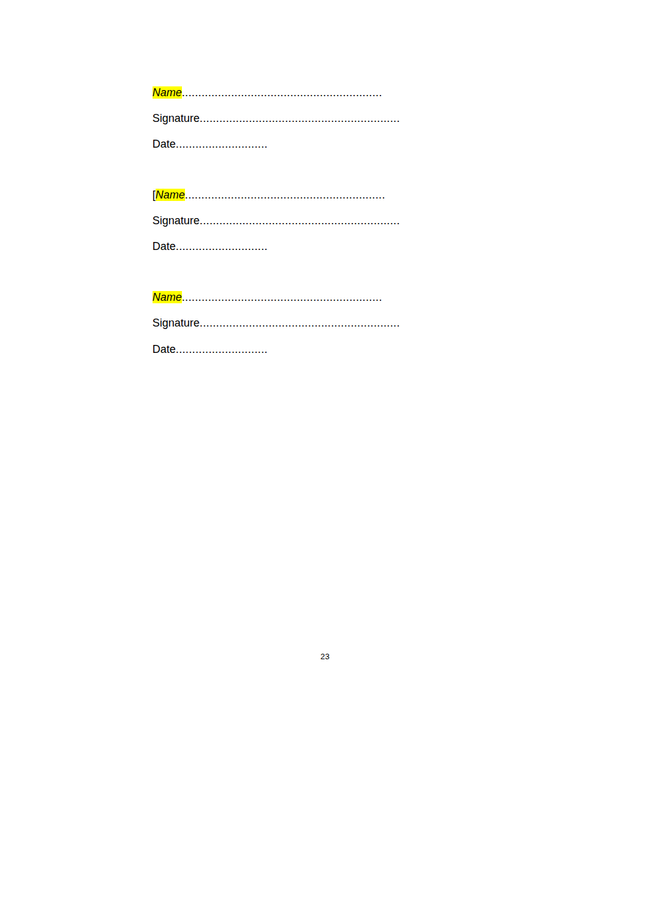Name.............................................................
Signature.............................................................
Date............................
[Name.............................................................
Signature.............................................................
Date............................
Name.............................................................
Signature.............................................................
Date............................
23